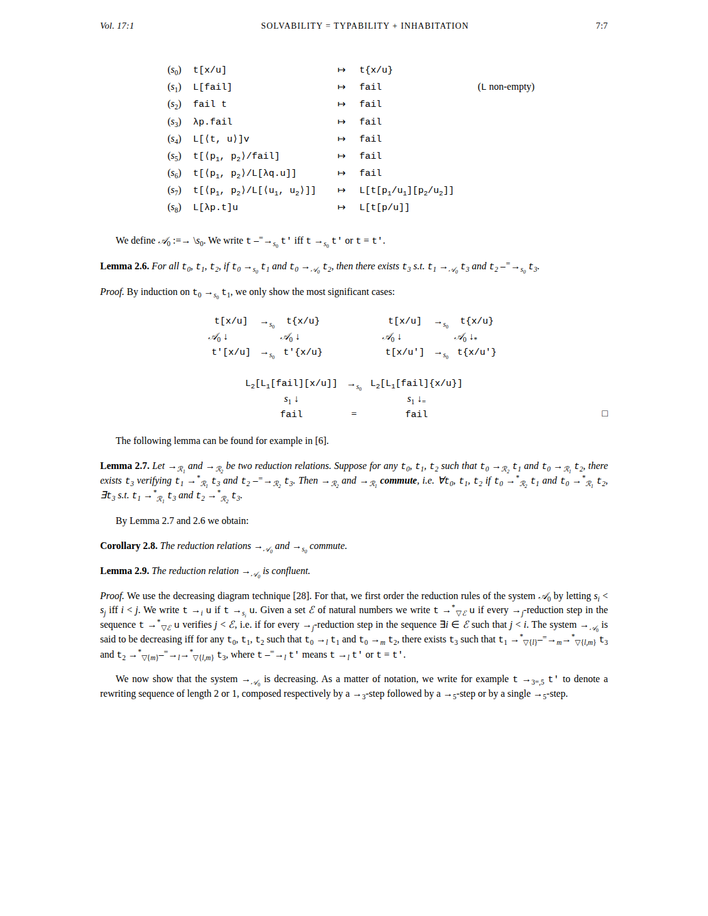Vol. 17:1 Solvability = Typability + Inhabitation 7:7
| ( s 0 ) | t[x/u] | ↦ | t{x/u} | |
| ( s 1 ) | L[fail] | ↦ | fail | ( L non-empty) |
| ( s 2 ) | fail t | ↦ | fail | |
| ( s 3 ) | λp.fail | ↦ | fail | |
| ( s 4 ) | L[⟨t, u⟩]v | ↦ | fail | |
| ( s 5 ) | t[⟨p 1 , p 2 ⟩/fail] | ↦ | fail | |
| ( s 6 ) | t[⟨p 1 , p 2 ⟩/L[λq.u]] | ↦ | fail | |
| ( s 7 ) | t[⟨p 1 , p 2 ⟩/L[⟨u 1 , u 2 ⟩]] | ↦ | L[t[p 1 /u 1 ][p 2 /u 2 ]] | |
| ( s 8 ) | L[λp.t]u | ↦ | L[t[p/u]] | |
We define 𝒜0 :=→ \s0. We write t –=→s0 t′ iff t →s0 t′ or t = t′.
Lemma 2.6. For all t0, t1, t2, if t0 →s0 t1 and t0 →𝒜0 t2, then there exists t3 s.t. t1 →𝒜0 t3 and t2 –=→s0 t3.
Proof. By induction on t0 →s0 t1, we only show the most significant cases:
| t[x/u] | → s 0 | t{x/u} |
| 𝒜 0 ↓ | | 𝒜 0 ↓ |
| t′[x/u] | → s 0 | t′{x/u} |
| t[x/u] | → s 0 | t{x/u} |
| 𝒜 0 ↓ | | 𝒜 0 ↓ * |
| t[x/u′] | → s 0 | t{x/u′} |
| L 2 [L 1 [fail][x/u]] | → s 0 | L 2 [L 1 [fail]{x/u}] |
| s 1 ↓ | | s 1 ↓ = |
| fail | = | fail |
□
The following lemma can be found for example in [6].
Lemma 2.7. Let →ℛ1 and →ℛ2 be two reduction relations. Suppose for any t0, t1, t2 such that t0 →ℛ2 t1 and t0 →ℛ1 t2, there exists t3 verifying t1 →*ℛ1 t3 and t2 –=→ℛ2 t3. Then →ℛ2 and →ℛ1 commute, i.e. ∀t0, t1, t2 if t0 →*ℛ2 t1 and t0 →*ℛ1 t2, ∃t3 s.t. t1 →*ℛ1 t3 and t2 →*ℛ2 t3.
By Lemma 2.7 and 2.6 we obtain:
Corollary 2.8. The reduction relations →𝒜0 and →s0 commute.
Lemma 2.9. The reduction relation →𝒜0 is confluent.
Proof. We use the decreasing diagram technique [28]. For that, we first order the reduction rules of the system 𝒜0 by letting si < sj iff i < j. We write t →i u if t →si u. Given a set ℰ of natural numbers we write t →*▽ℰ u if every →j-reduction step in the sequence t →*▽ℰ u verifies j < ℰ, i.e. if for every →j-reduction step in the sequence ∃i ∈ ℰ such that j < i. The system →𝒜0 is said to be decreasing iff for any t0, t1, t2 such that t0 →l t1 and t0 →m t2, there exists t3 such that t1 →*▽{l}–=→m→*▽{l,m} t3 and t2 →*▽{m}–=→l→*▽{l,m} t3, where t –=→l t′ means t →l t′ or t = t′.
We now show that the system →𝒜0 is decreasing. As a matter of notation, we write for example t →3=,5 t′ to denote a rewriting sequence of length 2 or 1, composed respectively by a →3-step followed by a →5-step or by a single →5-step.